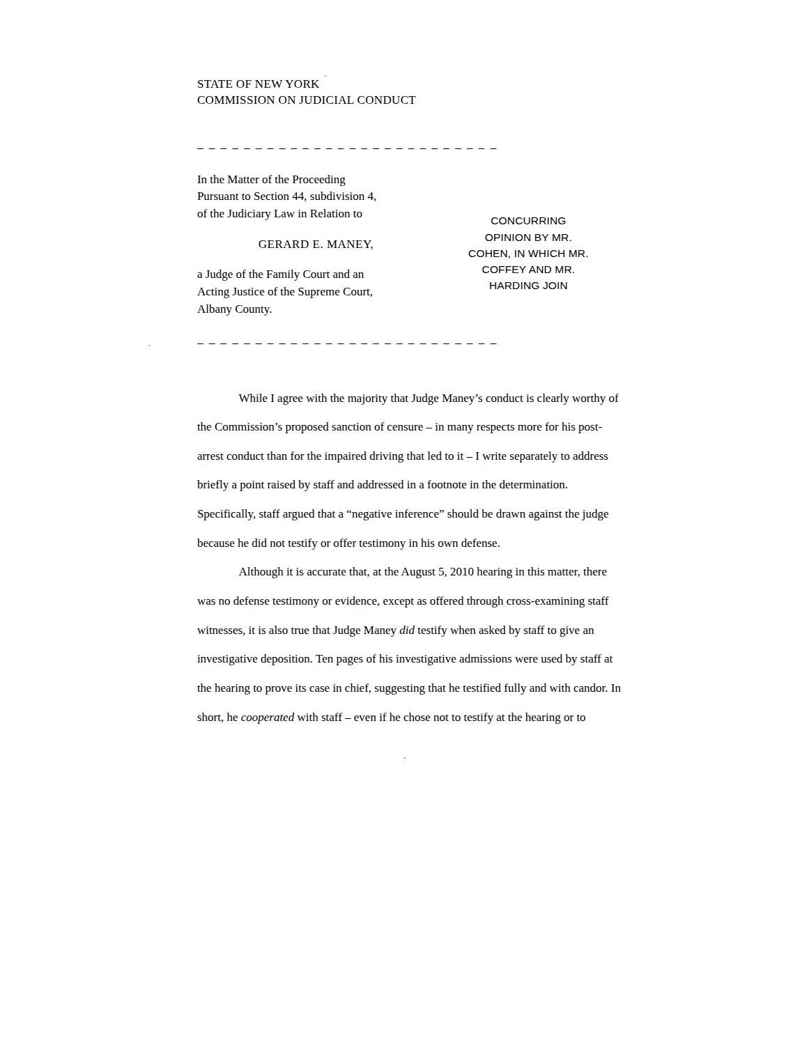.
STATE OF NEW YORK
COMMISSION ON JUDICIAL CONDUCT
_ _ _ _ _ _ _ _ _ _ _ _ _ _ _ _ _ _ _ _ _ _ _ _ _ _
| In the Matter of the Proceeding Pursuant to Section 44, subdivision 4, of the Judiciary Law in Relation to | CONCURRING OPINION BY MR. COHEN, IN WHICH MR. COFFEY AND MR. HARDING JOIN |
| GERARD E. MANEY, |
| a Judge of the Family Court and an Acting Justice of the Supreme Court, Albany County. |
_ _ _ _ _ _ _ _ _ _ _ _ _ _ _ _ _ _ _ _ _ _ _ _ _ _
.
While I agree with the majority that Judge Maney’s conduct is clearly worthy of the Commission’s proposed sanction of censure – in many respects more for his post-arrest conduct than for the impaired driving that led to it – I write separately to address briefly a point raised by staff and addressed in a footnote in the determination. Specifically, staff argued that a “negative inference” should be drawn against the judge because he did not testify or offer testimony in his own defense.
Although it is accurate that, at the August 5, 2010 hearing in this matter, there was no defense testimony or evidence, except as offered through cross-examining staff witnesses, it is also true that Judge Maney did testify when asked by staff to give an investigative deposition. Ten pages of his investigative admissions were used by staff at the hearing to prove its case in chief, suggesting that he testified fully and with candor. In short, he cooperated with staff – even if he chose not to testify at the hearing or to
.